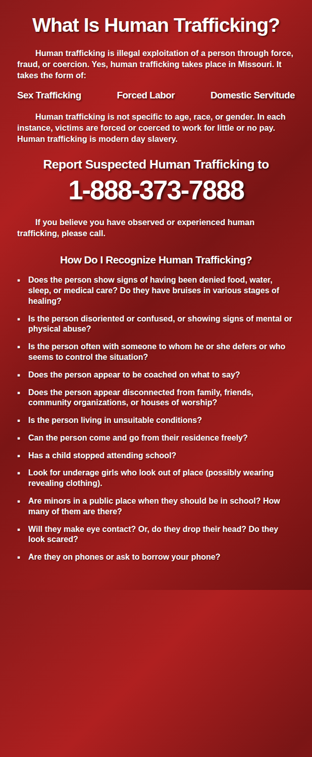What Is Human Trafficking?
Human trafficking is illegal exploitation of a person through force, fraud, or coercion. Yes, human trafficking takes place in Missouri. It takes the form of:
Sex Trafficking Forced Labor Domestic Servitude
Human trafficking is not specific to age, race, or gender. In each instance, victims are forced or coerced to work for little or no pay. Human trafficking is modern day slavery.
Report Suspected Human Trafficking to
1-888-373-7888
If you believe you have observed or experienced human trafficking, please call.
How Do I Recognize Human Trafficking?
Does the person show signs of having been denied food, water, sleep, or medical care? Do they have bruises in various stages of healing?
Is the person disoriented or confused, or showing signs of mental or physical abuse?
Is the person often with someone to whom he or she defers or who seems to control the situation?
Does the person appear to be coached on what to say?
Does the person appear disconnected from family, friends, community organizations, or houses of worship?
Is the person living in unsuitable conditions?
Can the person come and go from their residence freely?
Has a child stopped attending school?
Look for underage girls who look out of place (possibly wearing revealing clothing).
Are minors in a public place when they should be in school? How many of them are there?
Will they make eye contact? Or, do they drop their head? Do they look scared?
Are they on phones or ask to borrow your phone?